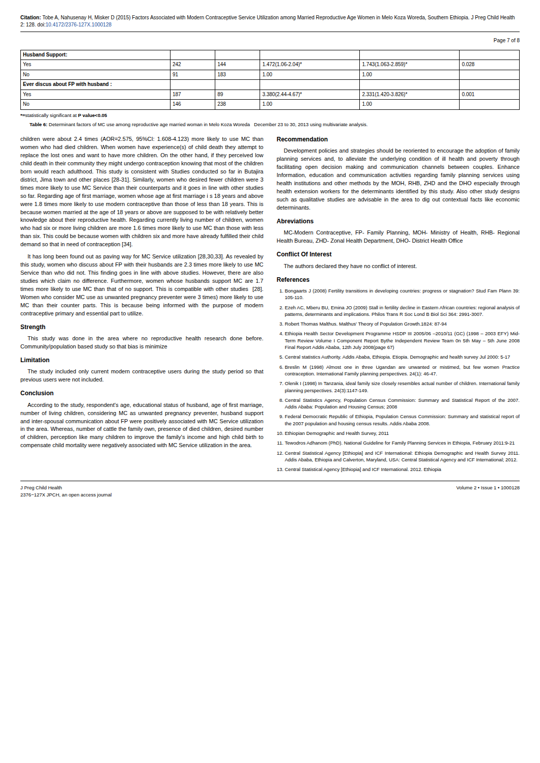Citation: Tobe A, Nahusenay H, Misker D (2015) Factors Associated with Modern Contraceptive Service Utilization among Married Reproductive Age Women in Melo Koza Woreda, Southern Ethiopia. J Preg Child Health 2: 128. doi:10.4172/2376-127X.1000128
Page 7 of 8
| Husband Support: | | | | | |
| Yes | 242 | 144 | 1.472(1.06-2.04)* | 1.743(1.063-2.859)* | 0.028 |
| No | 91 | 183 | 1.00 | 1.00 | |
| Ever discus about FP with husband : | | | | | |
| Yes | 187 | 89 | 3.380(2.44-4.67)* | 2.331(1.420-3.826)* | 0.001 |
| No | 146 | 238 | 1.00 | 1.00 | |
*=statistically significant at P value<0.05
Table 6: Determinant factors of MC use among reproductive age married woman in Melo Koza Woreda December 23 to 30, 2013 using multivariate analysis.
children were about 2.4 times (AOR=2.575, 95%CI: 1.608-4.123) more likely to use MC than women who had died children. When women have experience(s) of child death they attempt to replace the lost ones and want to have more children. On the other hand, if they perceived low child death in their community they might undergo contraception knowing that most of the children born would reach adulthood. This study is consistent with Studies conducted so far in Butajira district, Jima town and other places [28-31]. Similarly, women who desired fewer children were 3 times more likely to use MC Service than their counterparts and it goes in line with other studies so far. Regarding age of first marriage, women whose age at first marriage i s 18 years and above were 1.8 times more likely to use modern contraceptive than those of less than 18 years. This is because women married at the age of 18 years or above are supposed to be with relatively better knowledge about their reproductive health. Regarding currently living number of children, women who had six or more living children are more 1.6 times more likely to use MC than those with less than six. This could be because women with children six and more have already fulfilled their child demand so that in need of contraception [34].
It has long been found out as paving way for MC Service utilization [28,30,33]. As revealed by this study, women who discuss about FP with their husbands are 2.3 times more likely to use MC Service than who did not. This finding goes in line with above studies. However, there are also studies which claim no difference. Furthermore, women whose husbands support MC are 1.7 times more likely to use MC than that of no support. This is compatible with other studies [28]. Women who consider MC use as unwanted pregnancy preventer were 3 times) more likely to use MC than their counter parts. This is because being informed with the purpose of modern contraceptive primary and essential part to utilize.
Strength
This study was done in the area where no reproductive health research done before. Community/population based study so that bias is minimize
Limitation
The study included only current modern contraceptive users during the study period so that previous users were not included.
Conclusion
According to the study, respondent's age, educational status of husband, age of first marriage, number of living children, considering MC as unwanted pregnancy preventer, husband support and inter-spousal communication about FP were positively associated with MC Service utilization in the area. Whereas, number of cattle the family own, presence of died children, desired number of children, perception like many children to improve the family's income and high child birth to compensate child mortality were negatively associated with MC Service utilization in the area.
Recommendation
Development policies and strategies should be reoriented to encourage the adoption of family planning services and, to alleviate the underlying condition of ill health and poverty through facilitating open decision making and communication channels between couples. Enhance Information, education and communication activities regarding family planning services using health institutions and other methods by the MOH, RHB, ZHD and the DHO especially through health extension workers for the determinants identified by this study. Also other study designs such as qualitative studies are advisable in the area to dig out contextual facts like economic determinants.
Abreviations
MC-Modern Contraceptive, FP- Family Planning, MOH- Ministry of Health, RHB- Regional Health Bureau, ZHD- Zonal Health Department, DHO- District Health Office
Conflict Of Interest
The authors declared they have no conflict of interest.
References
Bongaarts J (2008) Fertility transitions in developing countries: progress or stagnation? Stud Fam Plann 39: 105-110.
Ezeh AC, Mberu BU, Emina JO (2009) Stall in fertility decline in Eastern African countries: regional analysis of patterns, determinants and implications. Philos Trans R Soc Lond B Biol Sci 364: 2991-3007.
Robert Thomas Malthus. Malthus' Theory of Population Growth.1824: 87-94
Ethiopia Health Sector Development Programme HSDP III 2005/06 –2010/11 (GC) (1998 – 2003 EFY) Mid-Term Review Volume I Component Report Bythe Independent Review Team 0n 5th May – 5th June 2008 Final Report Addis Ababa, 12th July 2008(page 67)
Central statistics Authority. Addis Ababa, Ethiopia. Etiopia. Demographic and health survey Jul 2000: 5-17
Breslin M (1998) Almost one in three Ugandan are unwanted or mistimed, but few women Practice contraception. International Family planning perspectives. 24(1): 46-47.
Olenik I (1998) In Tanzania, ideal family size closely resembles actual number of children. International family planning perspectives. 24(3):1147-149.
Central Statistics Agency, Population Census Commission: Summary and Statistical Report of the 2007. Addis Ababa: Population and Housing Census; 2008
Federal Democratic Republic of Ethiopia, Population Census Commission: Summary and statistical report of the 2007 population and housing census results. Addis Ababa 2008.
Ethiopian Demographic and Health Survey, 2011
Tewodros Adhanom (PhD). National Guideline for Family Planning Services in Ethiopia, February 2011:9-21
Central Statistical Agency [Ethiopia] and ICF International: Ethiopia Demographic and Health Survey 2011. Addis Ababa, Ethiopia and Calverton, Maryland, USA: Central Statistical Agency and ICF International; 2012.
Central Statistical Agency [Ethiopia] and ICF International. 2012. Ethiopia
J Preg Child Health
2376−127X JPCH, an open access journal
Volume 2 • Issue 1 • 1000128